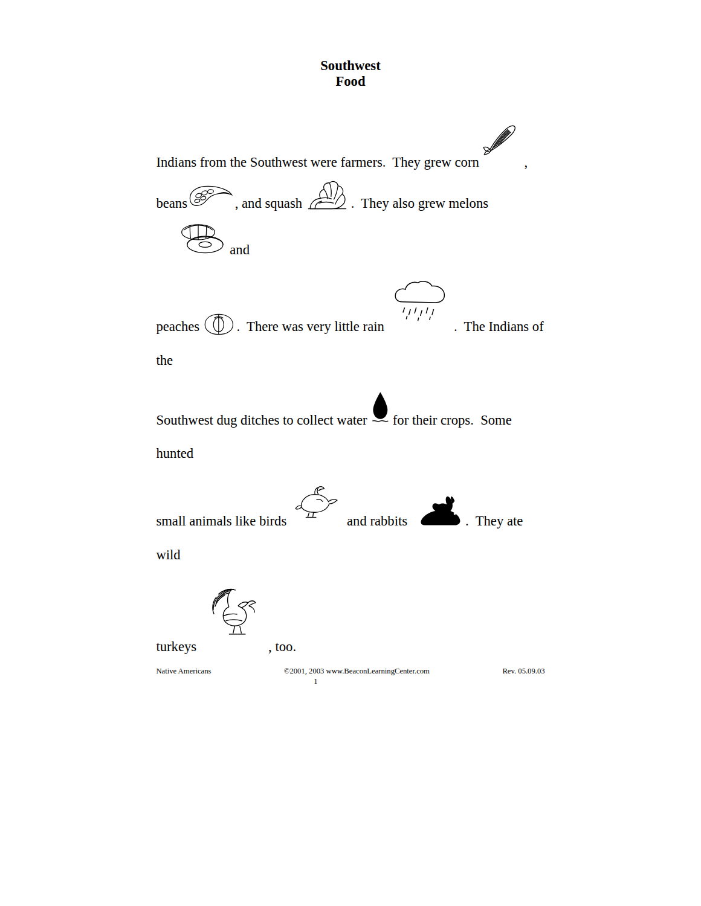Southwest
Food
Indians from the Southwest were farmers. They grew corn , beans , and squash . They also grew melons and
peaches . There was very little rain . The Indians of the
Southwest dug ditches to collect water for their crops. Some hunted
small animals like birds and rabbits . They ate wild
turkeys , too.
Native Americans ©2001, 2003 www.BeaconLearningCenter.com Rev. 05.09.03
1